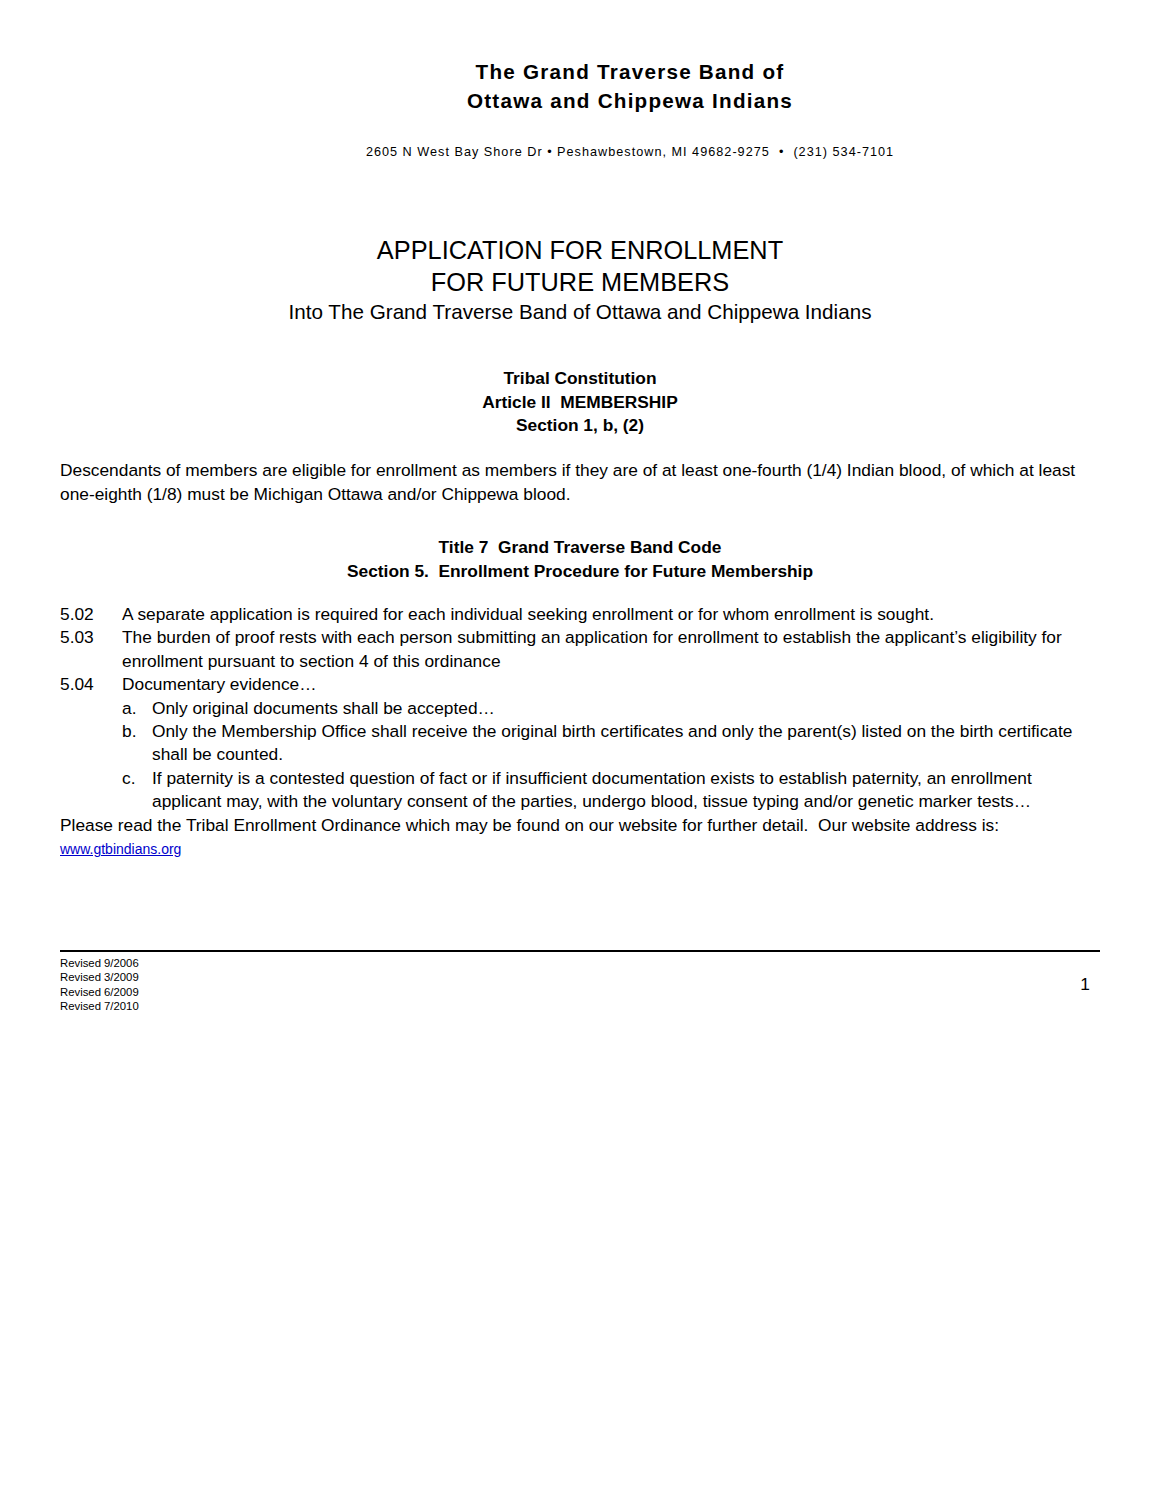The Grand Traverse Band of
Ottawa and Chippewa Indians
2605 N West Bay Shore Dr • Peshawbestown, MI 49682-9275 • (231) 534-7101
APPLICATION FOR ENROLLMENT
FOR FUTURE MEMBERS
Into The Grand Traverse Band of Ottawa and Chippewa Indians
Tribal Constitution
Article II MEMBERSHIP
Section 1, b, (2)
Descendants of members are eligible for enrollment as members if they are of at least one-fourth (1/4) Indian blood, of which at least one-eighth (1/8) must be Michigan Ottawa and/or Chippewa blood.
Title 7 Grand Traverse Band Code
Section 5. Enrollment Procedure for Future Membership
5.02 A separate application is required for each individual seeking enrollment or for whom enrollment is sought.
5.03 The burden of proof rests with each person submitting an application for enrollment to establish the applicant’s eligibility for enrollment pursuant to section 4 of this ordinance
5.04 Documentary evidence…
a. Only original documents shall be accepted…
b. Only the Membership Office shall receive the original birth certificates and only the parent(s) listed on the birth certificate shall be counted.
c. If paternity is a contested question of fact or if insufficient documentation exists to establish paternity, an enrollment applicant may, with the voluntary consent of the parties, undergo blood, tissue typing and/or genetic marker tests…
Please read the Tribal Enrollment Ordinance which may be found on our website for further detail. Our website address is: www.gtbindians.org
Revised 9/2006
Revised 3/2009
Revised 6/2009
Revised 7/2010
1